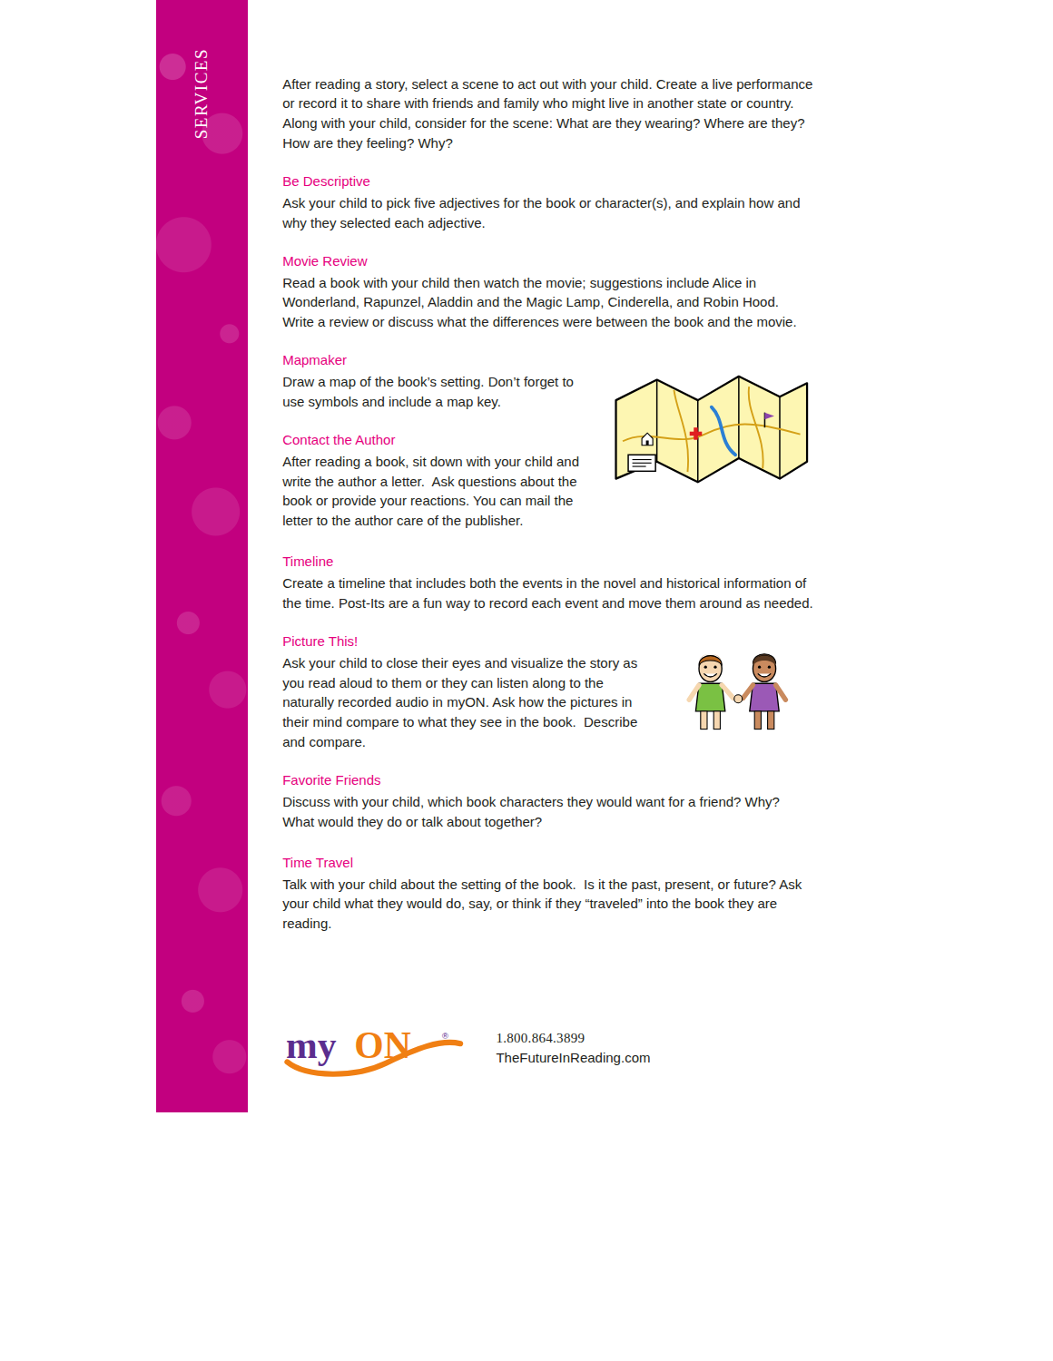Services
After reading a story, select a scene to act out with your child. Create a live performance or record it to share with friends and family who might live in another state or country. Along with your child, consider for the scene: What are they wearing? Where are they? How are they feeling? Why?
Be Descriptive
Ask your child to pick five adjectives for the book or character(s), and explain how and why they selected each adjective.
Movie Review
Read a book with your child then watch the movie; suggestions include Alice in Wonderland, Rapunzel, Aladdin and the Magic Lamp, Cinderella, and Robin Hood. Write a review or discuss what the differences were between the book and the movie.
Mapmaker
Draw a map of the book’s setting. Don’t forget to use symbols and include a map key.
Contact the Author
After reading a book, sit down with your child and write the author a letter. Ask questions about the book or provide your reactions. You can mail the letter to the author care of the publisher.
Timeline
Create a timeline that includes both the events in the novel and historical information of the time. Post-Its are a fun way to record each event and move them around as needed.
Picture This!
Ask your child to close their eyes and visualize the story as you read aloud to them or they can listen along to the naturally recorded audio in myON. Ask how the pictures in their mind compare to what they see in the book. Describe and compare.
Favorite Friends
Discuss with your child, which book characters they would want for a friend? Why? What would they do or talk about together?
Time Travel
Talk with your child about the setting of the book. Is it the past, present, or future? Ask your child what they would do, say, or think if they “traveled” into the book they are reading.
my ON ®
1.800.864.3899
TheFutureInReading.com